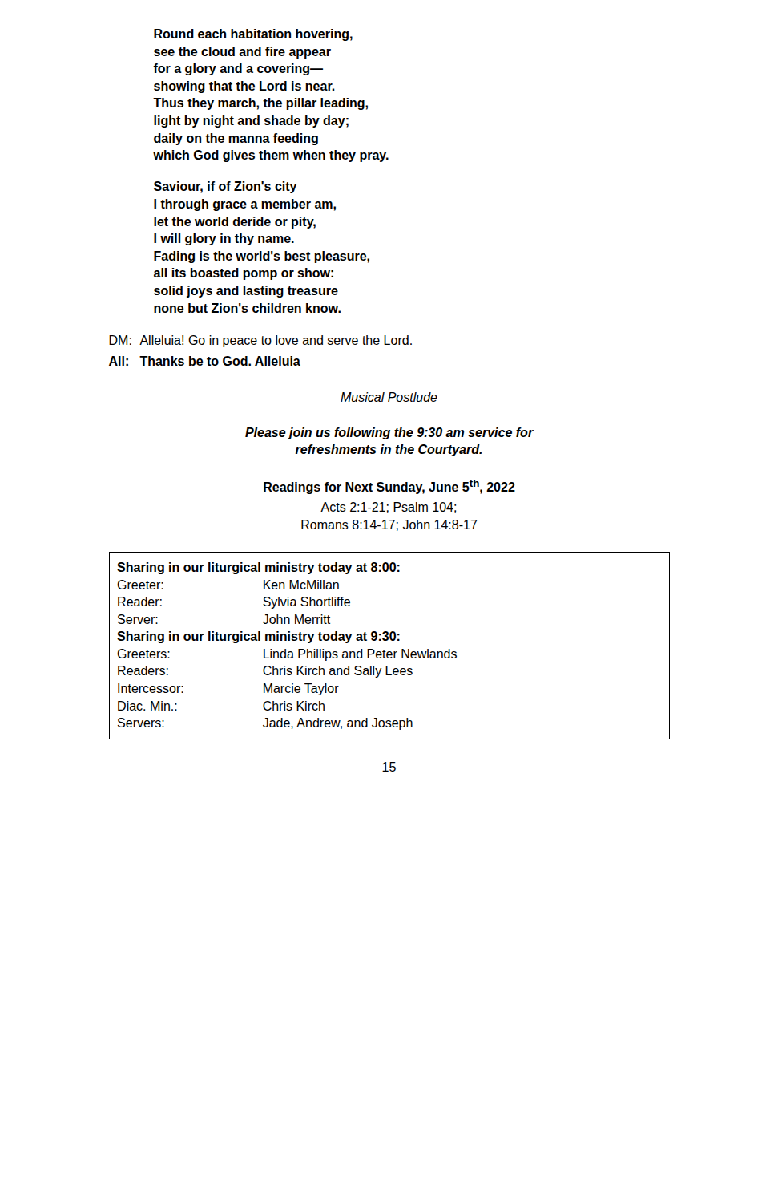Round each habitation hovering,
see the cloud and fire appear
for a glory and a covering—
showing that the Lord is near.
Thus they march, the pillar leading,
light by night and shade by day;
daily on the manna feeding
which God gives them when they pray.
Saviour, if of Zion's city
I through grace a member am,
let the world deride or pity,
I will glory in thy name.
Fading is the world's best pleasure,
all its boasted pomp or show:
solid joys and lasting treasure
none but Zion's children know.
| DM: | Alleluia! Go in peace to love and serve the Lord. |
| All: | Thanks be to God. Alleluia |
Musical Postlude
Please join us following the 9:30 am service for
refreshments in the Courtyard.
Readings for Next Sunday, June 5th, 2022
Acts 2:1-21; Psalm 104;
Romans 8:14-17; John 14:8-17
| Sharing in our liturgical ministry today at 8:00: |
| Greeter: | Ken McMillan |
| Reader: | Sylvia Shortliffe |
| Server: | John Merritt |
| Sharing in our liturgical ministry today at 9:30: |
| Greeters: | Linda Phillips and Peter Newlands |
| Readers: | Chris Kirch and Sally Lees |
| Intercessor: | Marcie Taylor |
| Diac. Min.: | Chris Kirch |
| Servers: | Jade, Andrew, and Joseph |
15